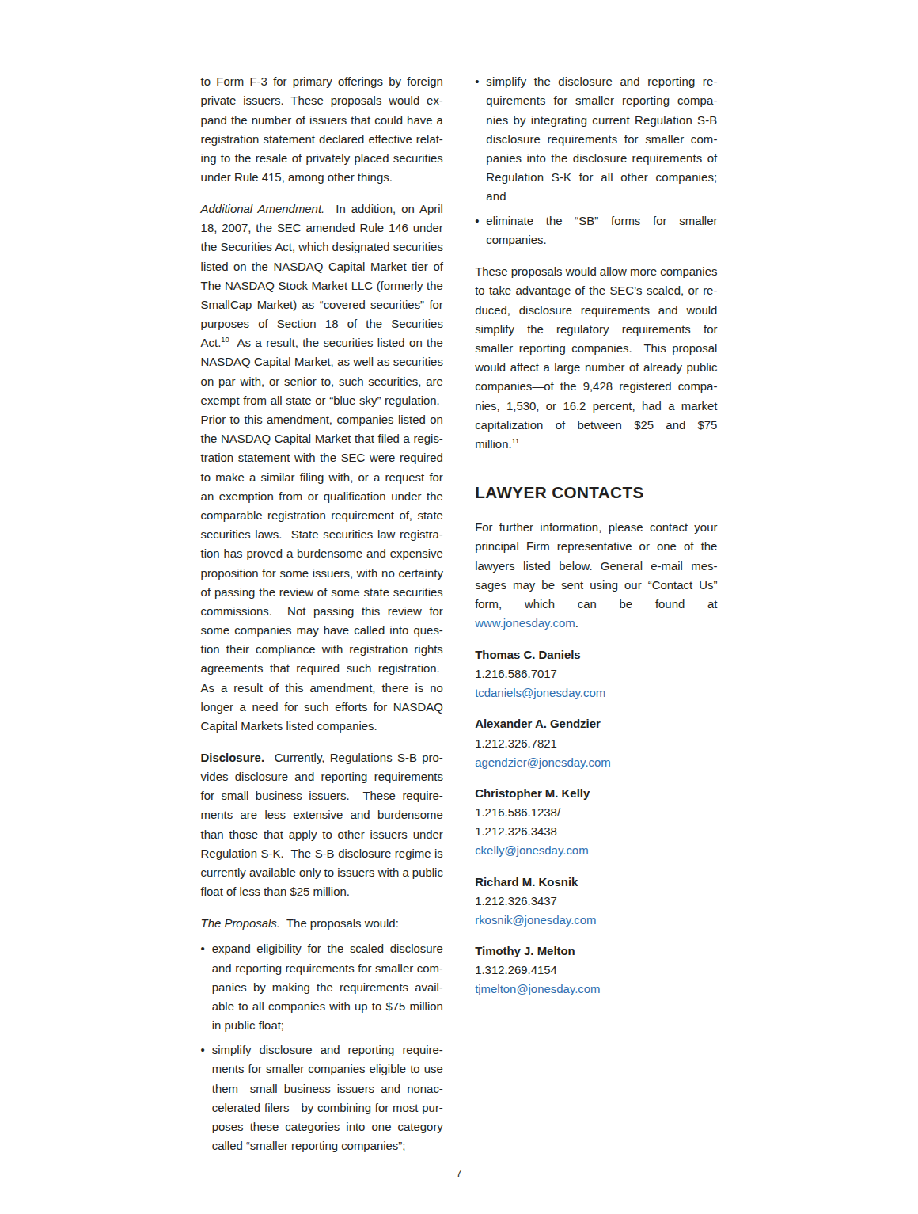to Form F-3 for primary offerings by foreign private issuers. These proposals would expand the number of issuers that could have a registration statement declared effective relating to the resale of privately placed securities under Rule 415, among other things.
Additional Amendment. In addition, on April 18, 2007, the SEC amended Rule 146 under the Securities Act, which designated securities listed on the NASDAQ Capital Market tier of The NASDAQ Stock Market LLC (formerly the SmallCap Market) as “covered securities” for purposes of Section 18 of the Securities Act.10 As a result, the securities listed on the NASDAQ Capital Market, as well as securities on par with, or senior to, such securities, are exempt from all state or “blue sky” regulation. Prior to this amendment, companies listed on the NASDAQ Capital Market that filed a registration statement with the SEC were required to make a similar filing with, or a request for an exemption from or qualification under the comparable registration requirement of, state securities laws. State securities law registration has proved a burdensome and expensive proposition for some issuers, with no certainty of passing the review of some state securities commissions. Not passing this review for some companies may have called into question their compliance with registration rights agreements that required such registration. As a result of this amendment, there is no longer a need for such efforts for NASDAQ Capital Markets listed companies.
Disclosure. Currently, Regulations S-B provides disclosure and reporting requirements for small business issuers. These requirements are less extensive and burdensome than those that apply to other issuers under Regulation S-K. The S-B disclosure regime is currently available only to issuers with a public float of less than $25 million.
The Proposals. The proposals would:
expand eligibility for the scaled disclosure and reporting requirements for smaller companies by making the requirements available to all companies with up to $75 million in public float;
simplify disclosure and reporting requirements for smaller companies eligible to use them—small business issuers and nonaccelerated filers—by combining for most purposes these categories into one category called “smaller reporting companies”;
simplify the disclosure and reporting requirements for smaller reporting companies by integrating current Regulation S-B disclosure requirements for smaller companies into the disclosure requirements of Regulation S-K for all other companies; and
eliminate the “SB” forms for smaller companies.
These proposals would allow more companies to take advantage of the SEC’s scaled, or reduced, disclosure requirements and would simplify the regulatory requirements for smaller reporting companies. This proposal would affect a large number of already public companies—of the 9,428 registered companies, 1,530, or 16.2 percent, had a market capitalization of between $25 and $75 million.11
Lawyer Contacts
For further information, please contact your principal Firm representative or one of the lawyers listed below. General e-mail messages may be sent using our “Contact Us” form, which can be found at www.jonesday.com.
Thomas C. Daniels 1.216.586.7017 tcdaniels@jonesday.com
Alexander A. Gendzier 1.212.326.7821 agendzier@jonesday.com
Christopher M. Kelly 1.216.586.1238/ 1.212.326.3438 ckelly@jonesday.com
Richard M. Kosnik 1.212.326.3437 rkosnik@jonesday.com
Timothy J. Melton 1.312.269.4154 tjmelton@jonesday.com
7